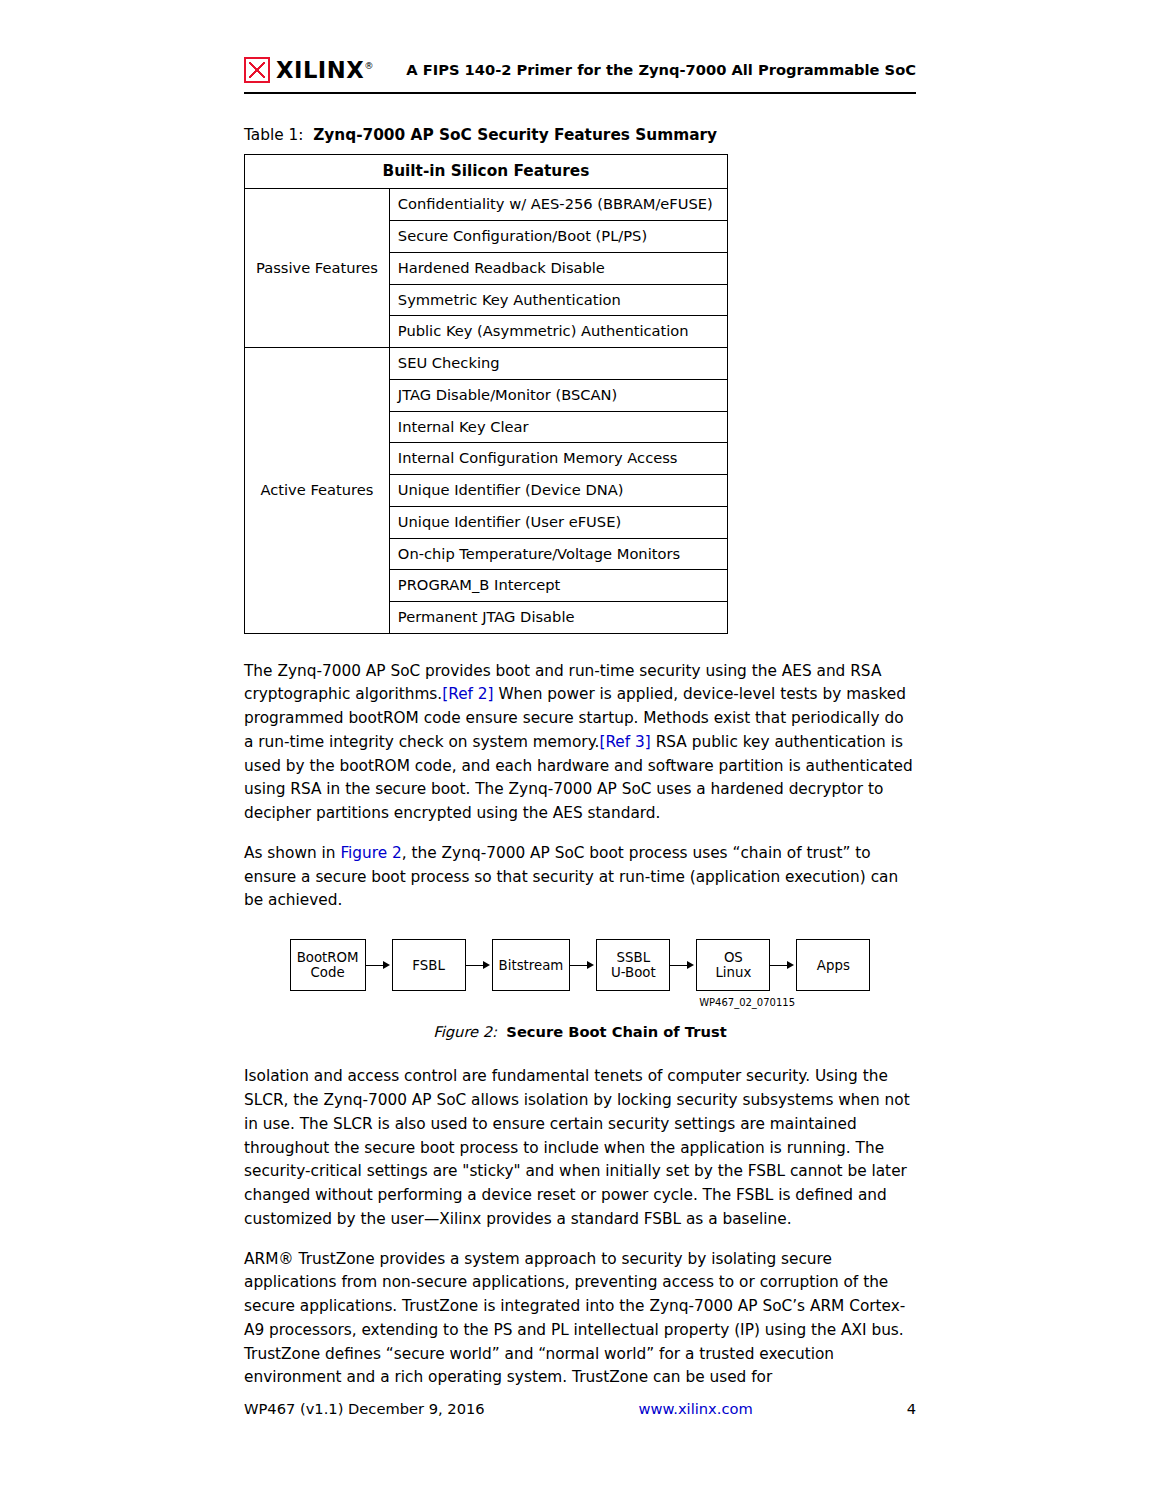XILINX®
A FIPS 140-2 Primer for the Zynq-7000 All Programmable SoC
Table 1: Zynq-7000 AP SoC Security Features Summary
| Built-in Silicon Features |
| --- |
| Passive Features | Confidentiality w/ AES-256 (BBRAM/eFUSE) |
| Secure Configuration/Boot (PL/PS) |
| Hardened Readback Disable |
| Symmetric Key Authentication |
| Public Key (Asymmetric) Authentication |
| Active Features | SEU Checking |
| JTAG Disable/Monitor (BSCAN) |
| Internal Key Clear |
| Internal Configuration Memory Access |
| Unique Identifier (Device DNA) |
| Unique Identifier (User eFUSE) |
| On-chip Temperature/Voltage Monitors |
| PROGRAM_B Intercept |
| Permanent JTAG Disable |
The Zynq-7000 AP SoC provides boot and run-time security using the AES and RSA cryptographic algorithms.[Ref 2] When power is applied, device-level tests by masked programmed bootROM code ensure secure startup. Methods exist that periodically do a run-time integrity check on system memory.[Ref 3] RSA public key authentication is used by the bootROM code, and each hardware and software partition is authenticated using RSA in the secure boot. The Zynq-7000 AP SoC uses a hardened decryptor to decipher partitions encrypted using the AES standard.
As shown in Figure 2, the Zynq-7000 AP SoC boot process uses “chain of trust” to ensure a secure boot process so that security at run-time (application execution) can be achieved.
BootROM Code
FSBL
Bitstream
SSBL U-Boot
OS Linux
Apps
WP467_02_070115
Figure 2: Secure Boot Chain of Trust
Isolation and access control are fundamental tenets of computer security. Using the SLCR, the Zynq-7000 AP SoC allows isolation by locking security subsystems when not in use. The SLCR is also used to ensure certain security settings are maintained throughout the secure boot process to include when the application is running. The security-critical settings are "sticky" and when initially set by the FSBL cannot be later changed without performing a device reset or power cycle. The FSBL is defined and customized by the user—Xilinx provides a standard FSBL as a baseline.
ARM® TrustZone provides a system approach to security by isolating secure applications from non-secure applications, preventing access to or corruption of the secure applications. TrustZone is integrated into the Zynq-7000 AP SoC’s ARM Cortex-A9 processors, extending to the PS and PL intellectual property (IP) using the AXI bus. TrustZone defines “secure world” and “normal world” for a trusted execution environment and a rich operating system. TrustZone can be used for
WP467 (v1.1) December 9, 2016
www.xilinx.com
4